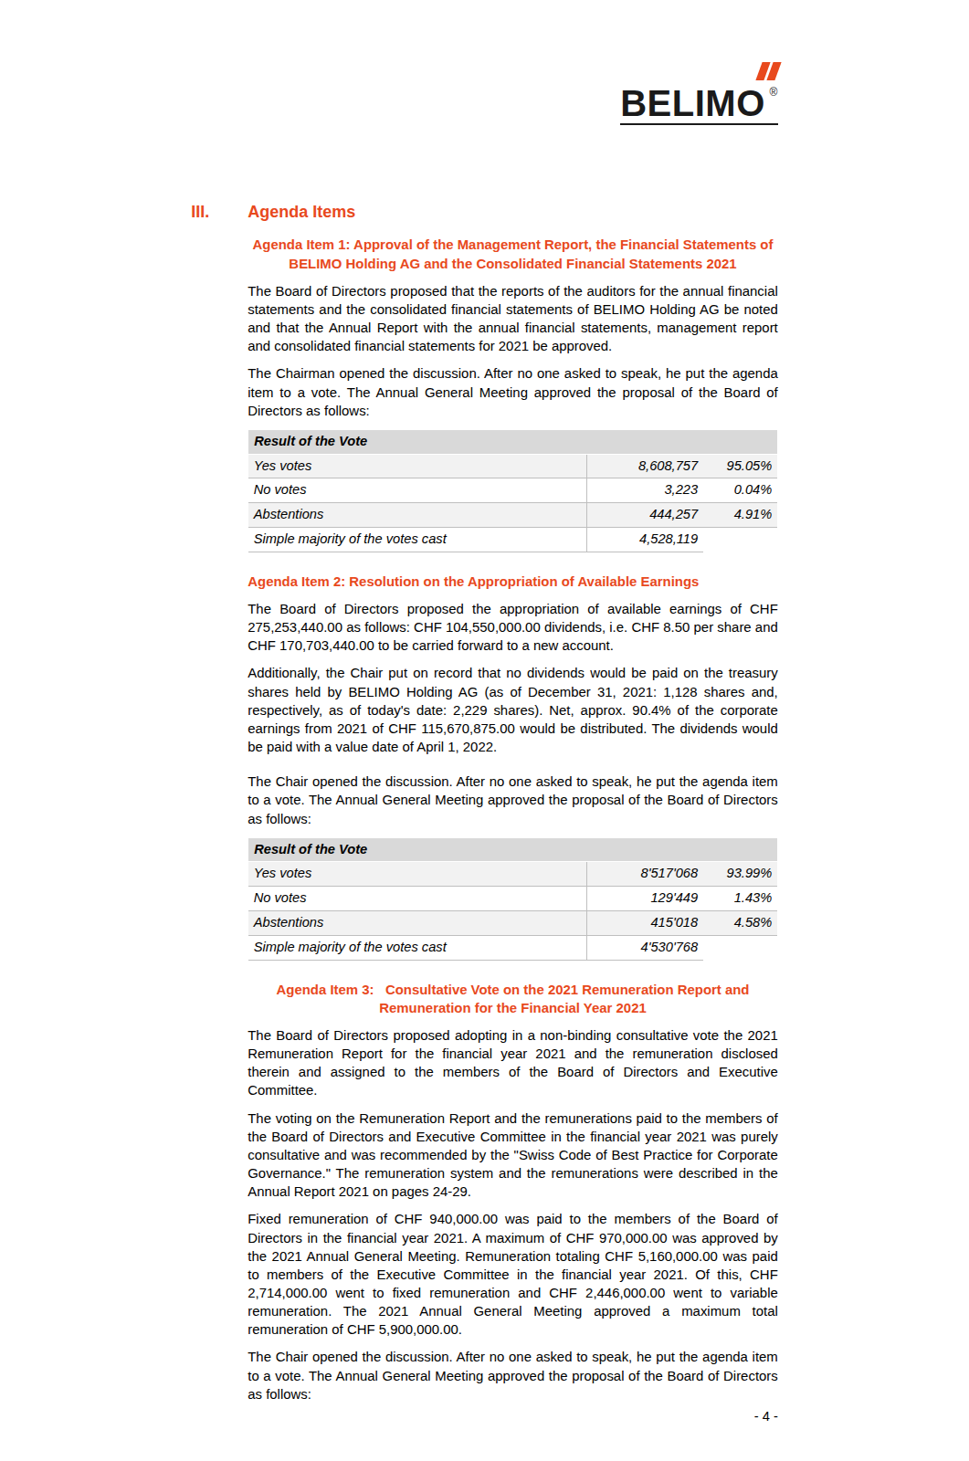BELIMO®
III. Agenda Items
Agenda Item 1: Approval of the Management Report, the Financial Statements of BELIMO Holding AG and the Consolidated Financial Statements 2021
The Board of Directors proposed that the reports of the auditors for the annual financial statements and the consolidated financial statements of BELIMO Holding AG be noted and that the Annual Report with the annual financial statements, management report and consolidated financial statements for 2021 be approved.
The Chairman opened the discussion. After no one asked to speak, he put the agenda item to a vote. The Annual General Meeting approved the proposal of the Board of Directors as follows:
| Result of the Vote |
| --- |
| Yes votes | 8,608,757 | 95.05% |
| No votes | 3,223 | 0.04% |
| Abstentions | 444,257 | 4.91% |
| Simple majority of the votes cast | 4,528,119 | |
Agenda Item 2: Resolution on the Appropriation of Available Earnings
The Board of Directors proposed the appropriation of available earnings of CHF 275,253,440.00 as follows: CHF 104,550,000.00 dividends, i.e. CHF 8.50 per share and CHF 170,703,440.00 to be carried forward to a new account.
Additionally, the Chair put on record that no dividends would be paid on the treasury shares held by BELIMO Holding AG (as of December 31, 2021: 1,128 shares and, respectively, as of today's date: 2,229 shares). Net, approx. 90.4% of the corporate earnings from 2021 of CHF 115,670,875.00 would be distributed. The dividends would be paid with a value date of April 1, 2022.
The Chair opened the discussion. After no one asked to speak, he put the agenda item to a vote. The Annual General Meeting approved the proposal of the Board of Directors as follows:
| Result of the Vote |
| --- |
| Yes votes | 8'517'068 | 93.99% |
| No votes | 129'449 | 1.43% |
| Abstentions | 415'018 | 4.58% |
| Simple majority of the votes cast | 4'530'768 | |
Agenda Item 3: Consultative Vote on the 2021 Remuneration Report and Remuneration for the Financial Year 2021
The Board of Directors proposed adopting in a non-binding consultative vote the 2021 Remuneration Report for the financial year 2021 and the remuneration disclosed therein and assigned to the members of the Board of Directors and Executive Committee.
The voting on the Remuneration Report and the remunerations paid to the members of the Board of Directors and Executive Committee in the financial year 2021 was purely consultative and was recommended by the "Swiss Code of Best Practice for Corporate Governance." The remuneration system and the remunerations were described in the Annual Report 2021 on pages 24-29.
Fixed remuneration of CHF 940,000.00 was paid to the members of the Board of Directors in the financial year 2021. A maximum of CHF 970,000.00 was approved by the 2021 Annual General Meeting. Remuneration totaling CHF 5,160,000.00 was paid to members of the Executive Committee in the financial year 2021. Of this, CHF 2,714,000.00 went to fixed remuneration and CHF 2,446,000.00 went to variable remuneration. The 2021 Annual General Meeting approved a maximum total remuneration of CHF 5,900,000.00.
The Chair opened the discussion. After no one asked to speak, he put the agenda item to a vote. The Annual General Meeting approved the proposal of the Board of Directors as follows:
- 4 -